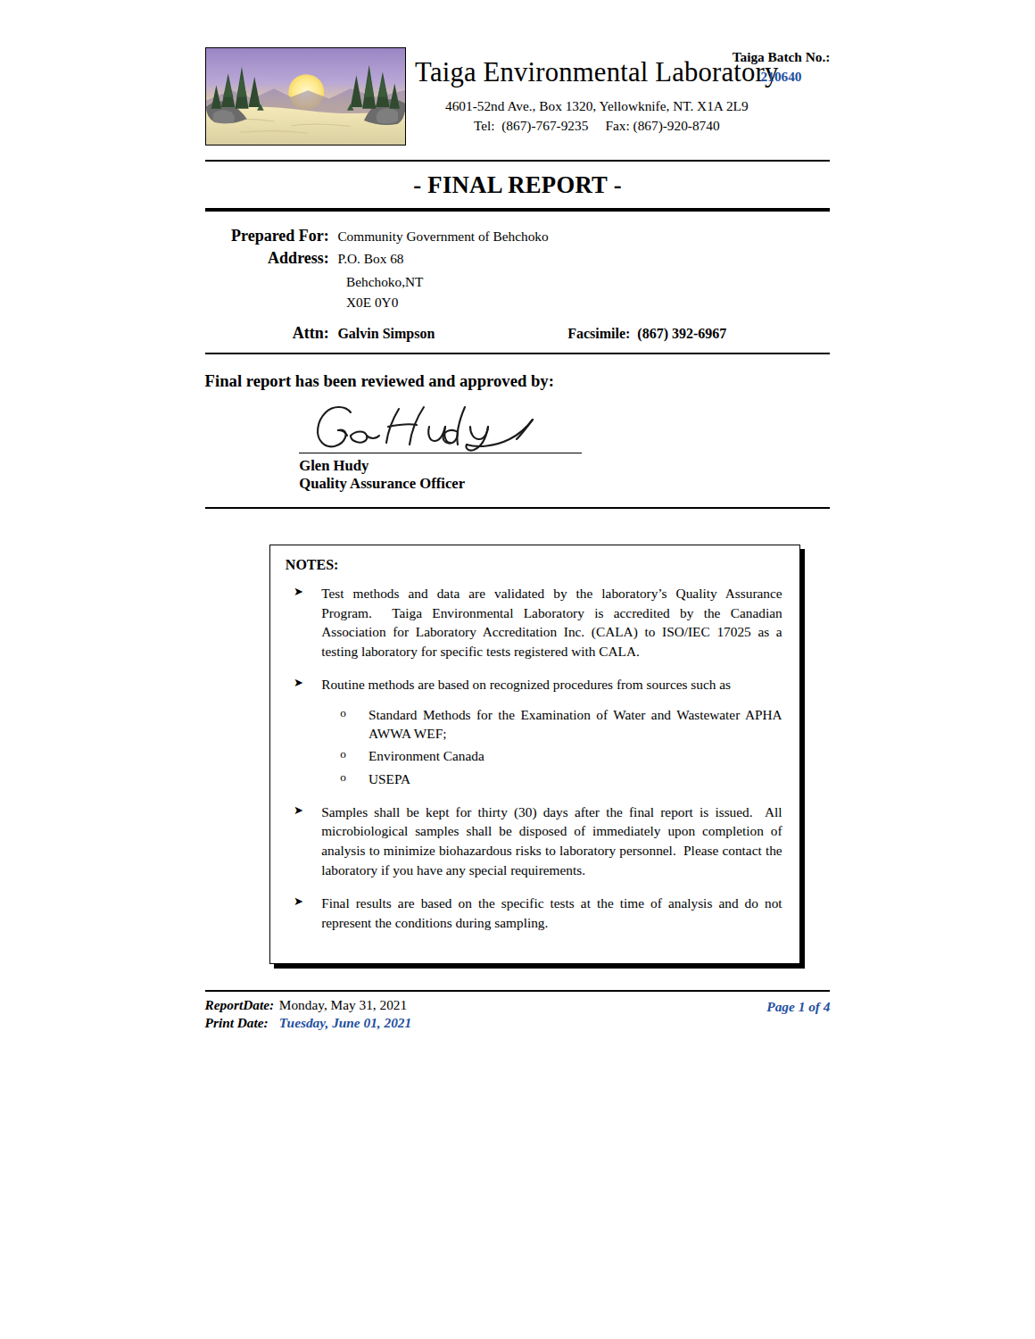Taiga Environmental Laboratory
4601-52nd Ave., Box 1320, Yellowknife, NT. X1A 2L9
Tel: (867)-767-9235 Fax: (867)-920-8740
Taiga Batch No.:
210640
- FINAL REPORT -
Prepared For:
Community Government of Behchoko
Address:
P.O. Box 68
Behchoko,NT
X0E 0Y0
Attn:
Galvin Simpson
Facsimile: (867) 392-6967
Final report has been reviewed and approved by:
Glen Hudy
Quality Assurance Officer
NOTES:
Test methods and data are validated by the laboratory’s Quality Assurance Program. Taiga Environmental Laboratory is accredited by the Canadian Association for Laboratory Accreditation Inc. (CALA) to ISO/IEC 17025 as a testing laboratory for specific tests registered with CALA.
Routine methods are based on recognized procedures from sources such as
Standard Methods for the Examination of Water and Wastewater APHA AWWA WEF;
Environment Canada
USEPA
Samples shall be kept for thirty (30) days after the final report is issued. All microbiological samples shall be disposed of immediately upon completion of analysis to minimize biohazardous risks to laboratory personnel. Please contact the laboratory if you have any special requirements.
Final results are based on the specific tests at the time of analysis and do not represent the conditions during sampling.
| ReportDate: | Monday, May 31, 2021 |
| Print Date: | Tuesday, June 01, 2021 |
Page 1 of 4